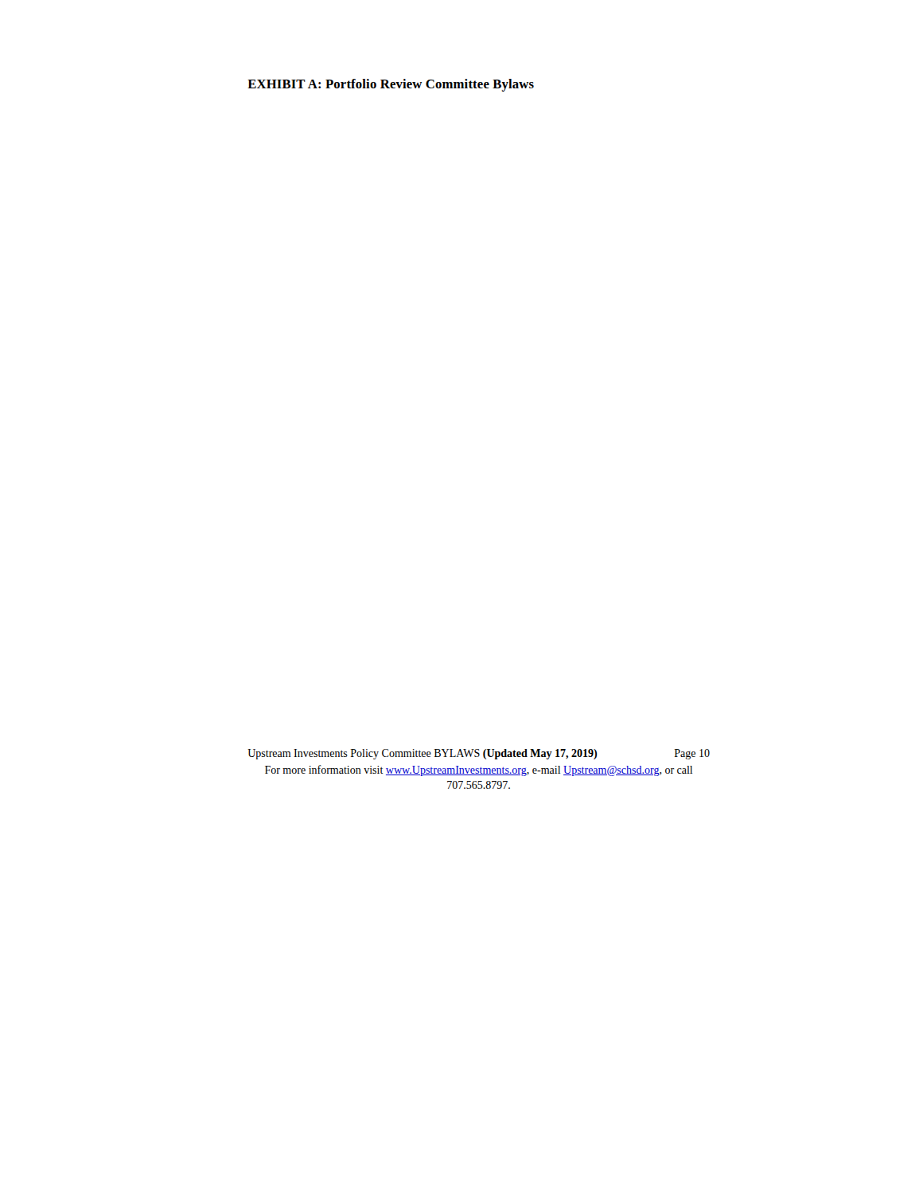EXHIBIT A: Portfolio Review Committee Bylaws
Upstream Investments Policy Committee BYLAWS (Updated May 17, 2019)
Page 10
For more information visit www.UpstreamInvestments.org, e-mail Upstream@schsd.org, or call 707.565.8797.